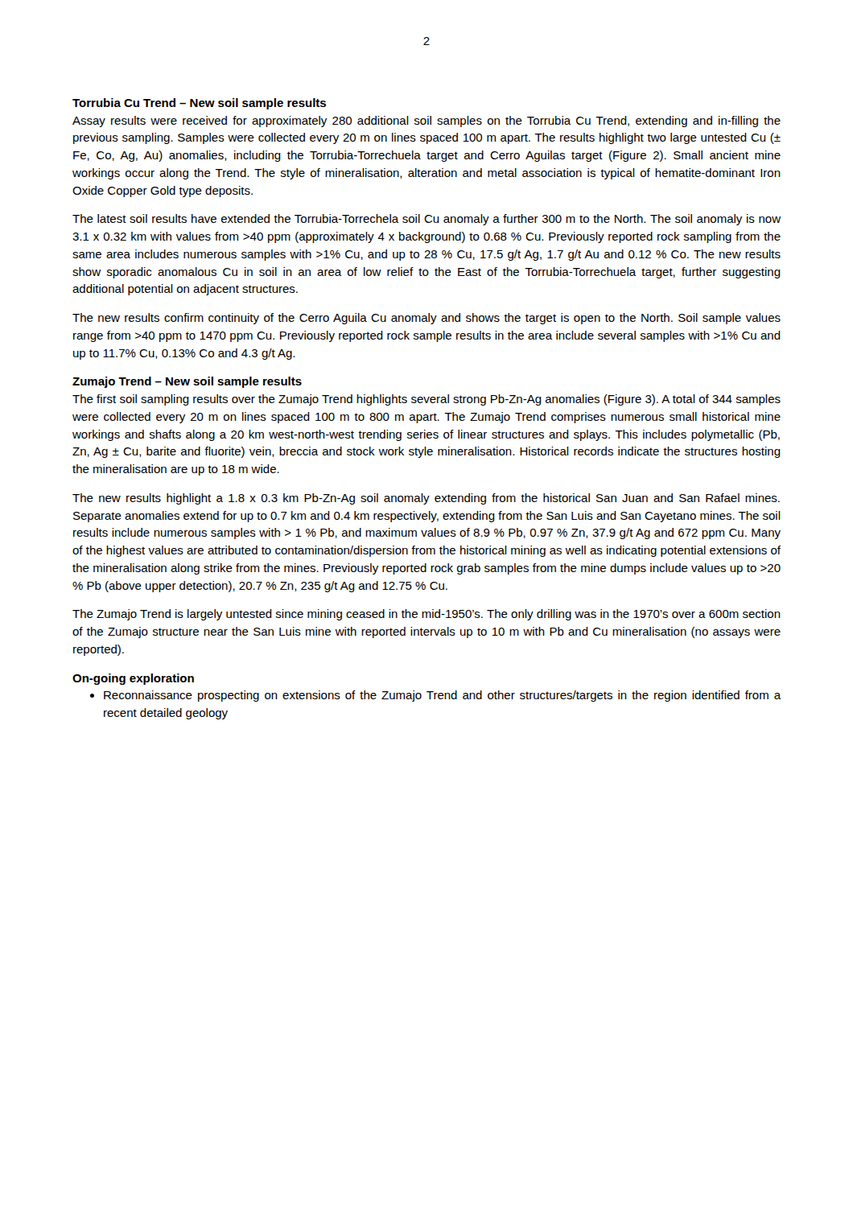2
Torrubia Cu Trend – New soil sample results
Assay results were received for approximately 280 additional soil samples on the Torrubia Cu Trend, extending and in-filling the previous sampling. Samples were collected every 20 m on lines spaced 100 m apart. The results highlight two large untested Cu (± Fe, Co, Ag, Au) anomalies, including the Torrubia-Torrechuela target and Cerro Aguilas target (Figure 2). Small ancient mine workings occur along the Trend. The style of mineralisation, alteration and metal association is typical of hematite-dominant Iron Oxide Copper Gold type deposits.
The latest soil results have extended the Torrubia-Torrechela soil Cu anomaly a further 300 m to the North. The soil anomaly is now 3.1 x 0.32 km with values from >40 ppm (approximately 4 x background) to 0.68 % Cu. Previously reported rock sampling from the same area includes numerous samples with >1% Cu, and up to 28 % Cu, 17.5 g/t Ag, 1.7 g/t Au and 0.12 % Co. The new results show sporadic anomalous Cu in soil in an area of low relief to the East of the Torrubia-Torrechuela target, further suggesting additional potential on adjacent structures.
The new results confirm continuity of the Cerro Aguila Cu anomaly and shows the target is open to the North. Soil sample values range from >40 ppm to 1470 ppm Cu. Previously reported rock sample results in the area include several samples with >1% Cu and up to 11.7% Cu, 0.13% Co and 4.3 g/t Ag.
Zumajo Trend – New soil sample results
The first soil sampling results over the Zumajo Trend highlights several strong Pb-Zn-Ag anomalies (Figure 3). A total of 344 samples were collected every 20 m on lines spaced 100 m to 800 m apart. The Zumajo Trend comprises numerous small historical mine workings and shafts along a 20 km west-north-west trending series of linear structures and splays. This includes polymetallic (Pb, Zn, Ag ± Cu, barite and fluorite) vein, breccia and stock work style mineralisation. Historical records indicate the structures hosting the mineralisation are up to 18 m wide.
The new results highlight a 1.8 x 0.3 km Pb-Zn-Ag soil anomaly extending from the historical San Juan and San Rafael mines. Separate anomalies extend for up to 0.7 km and 0.4 km respectively, extending from the San Luis and San Cayetano mines. The soil results include numerous samples with > 1 % Pb, and maximum values of 8.9 % Pb, 0.97 % Zn, 37.9 g/t Ag and 672 ppm Cu. Many of the highest values are attributed to contamination/dispersion from the historical mining as well as indicating potential extensions of the mineralisation along strike from the mines. Previously reported rock grab samples from the mine dumps include values up to >20 % Pb (above upper detection), 20.7 % Zn, 235 g/t Ag and 12.75 % Cu.
The Zumajo Trend is largely untested since mining ceased in the mid-1950’s. The only drilling was in the 1970’s over a 600m section of the Zumajo structure near the San Luis mine with reported intervals up to 10 m with Pb and Cu mineralisation (no assays were reported).
On-going exploration
Reconnaissance prospecting on extensions of the Zumajo Trend and other structures/targets in the region identified from a recent detailed geology